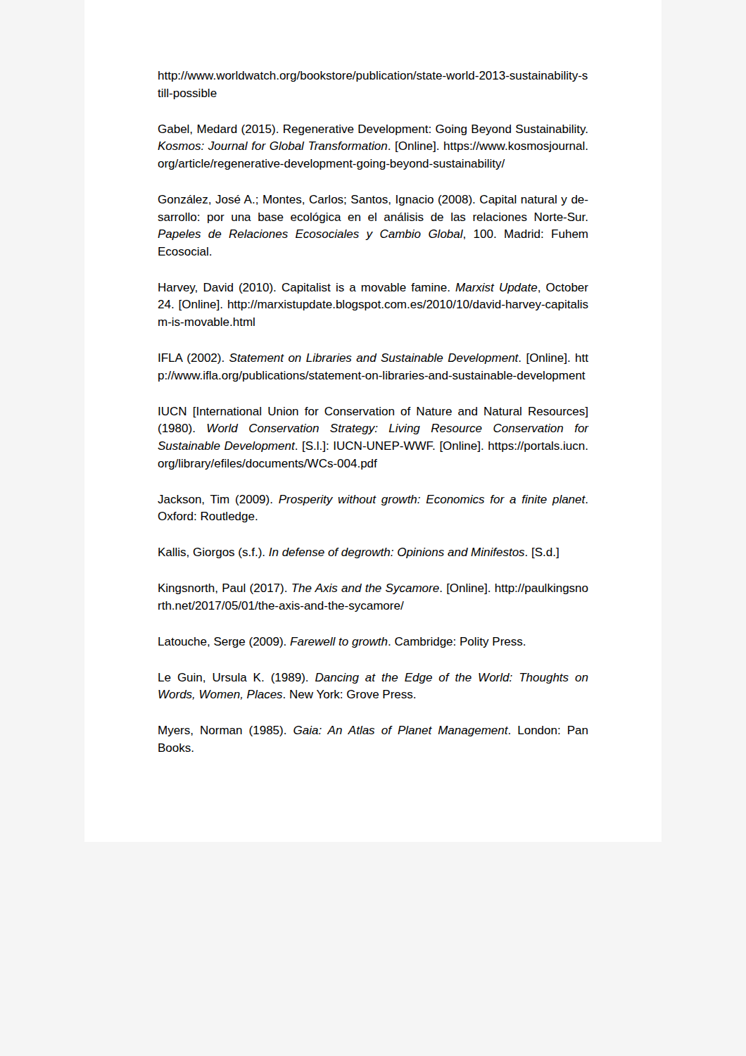http://www.worldwatch.org/bookstore/publication/state-world-2013-sustainability-still-possible
Gabel, Medard (2015). Regenerative Development: Going Beyond Sustainability. Kosmos: Journal for Global Transformation. [Online]. https://www.kosmosjournal.org/article/regenerative-development-going-beyond-sustainability/
González, José A.; Montes, Carlos; Santos, Ignacio (2008). Capital natural y desarrollo: por una base ecológica en el análisis de las relaciones Norte-Sur. Papeles de Relaciones Ecosociales y Cambio Global, 100. Madrid: Fuhem Ecosocial.
Harvey, David (2010). Capitalist is a movable famine. Marxist Update, October 24. [Online]. http://marxistupdate.blogspot.com.es/2010/10/david-harvey-capitalism-is-movable.html
IFLA (2002). Statement on Libraries and Sustainable Development. [Online]. http://www.ifla.org/publications/statement-on-libraries-and-sustainable-development
IUCN [International Union for Conservation of Nature and Natural Resources] (1980). World Conservation Strategy: Living Resource Conservation for Sustainable Development. [S.l.]: IUCN-UNEP-WWF. [Online]. https://portals.iucn.org/library/efiles/documents/WCs-004.pdf
Jackson, Tim (2009). Prosperity without growth: Economics for a finite planet. Oxford: Routledge.
Kallis, Giorgos (s.f.). In defense of degrowth: Opinions and Minifestos. [S.d.]
Kingsnorth, Paul (2017). The Axis and the Sycamore. [Online]. http://paulkingsnorth.net/2017/05/01/the-axis-and-the-sycamore/
Latouche, Serge (2009). Farewell to growth. Cambridge: Polity Press.
Le Guin, Ursula K. (1989). Dancing at the Edge of the World: Thoughts on Words, Women, Places. New York: Grove Press.
Myers, Norman (1985). Gaia: An Atlas of Planet Management. London: Pan Books.